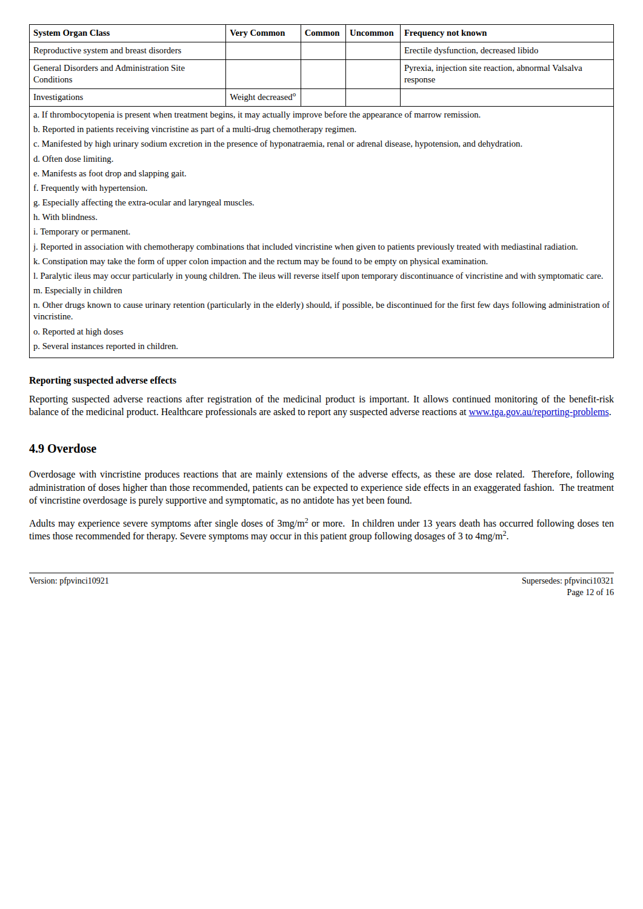| System Organ Class | Very Common | Common | Uncommon | Frequency not known |
| --- | --- | --- | --- | --- |
| Reproductive system and breast disorders | | | | Erectile dysfunction, decreased libido |
| General Disorders and Administration Site Conditions | | | | Pyrexia, injection site reaction, abnormal Valsalva response |
| Investigations | Weight decreased o | | | |
| a. If thrombocytopenia is present when treatment begins, it may actually improve before the appearance of marrow remission. b. Reported in patients receiving vincristine as part of a multi-drug chemotherapy regimen. c. Manifested by high urinary sodium excretion in the presence of hyponatraemia, renal or adrenal disease, hypotension, and dehydration. d. Often dose limiting. e. Manifests as foot drop and slapping gait. f. Frequently with hypertension. g. Especially affecting the extra-ocular and laryngeal muscles. h. With blindness. i. Temporary or permanent. j. Reported in association with chemotherapy combinations that included vincristine when given to patients previously treated with mediastinal radiation. k. Constipation may take the form of upper colon impaction and the rectum may be found to be empty on physical examination. l. Paralytic ileus may occur particularly in young children. The ileus will reverse itself upon temporary discontinuance of vincristine and with symptomatic care. m. Especially in children n. Other drugs known to cause urinary retention (particularly in the elderly) should, if possible, be discontinued for the first few days following administration of vincristine. o. Reported at high doses p. Several instances reported in children. |
Reporting suspected adverse effects
Reporting suspected adverse reactions after registration of the medicinal product is important. It allows continued monitoring of the benefit-risk balance of the medicinal product. Healthcare professionals are asked to report any suspected adverse reactions at www.tga.gov.au/reporting-problems.
4.9 Overdose
Overdosage with vincristine produces reactions that are mainly extensions of the adverse effects, as these are dose related. Therefore, following administration of doses higher than those recommended, patients can be expected to experience side effects in an exaggerated fashion. The treatment of vincristine overdosage is purely supportive and symptomatic, as no antidote has yet been found.
Adults may experience severe symptoms after single doses of 3mg/m2 or more. In children under 13 years death has occurred following doses ten times those recommended for therapy. Severe symptoms may occur in this patient group following dosages of 3 to 4mg/m2.
Version: pfpvinci10921
Supersedes: pfpvinci10321
Page 12 of 16